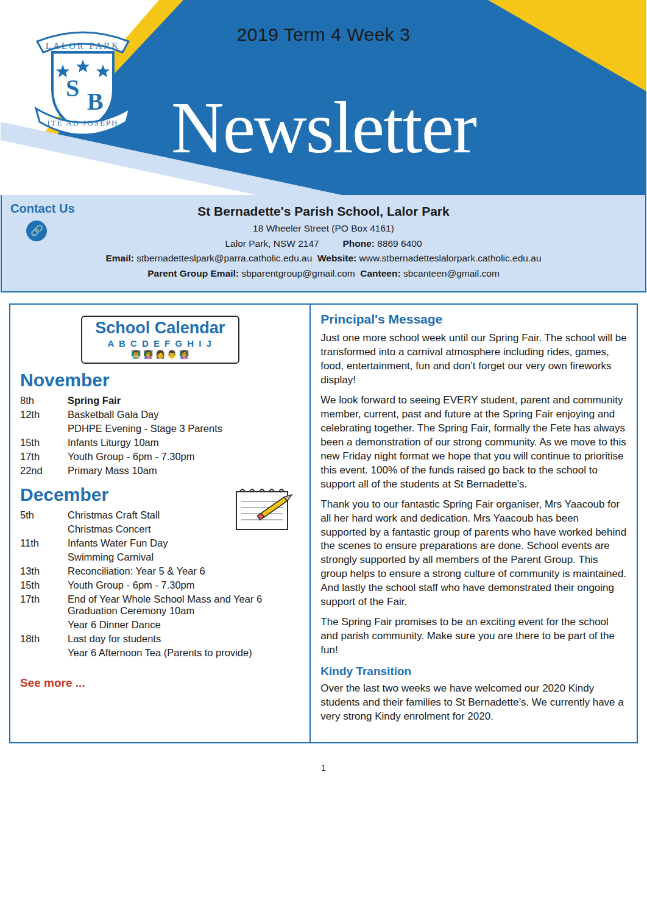LALOR PARK S B ITE AD JOSEPH
2019 Term 4 Week 3
Newsletter
Contact Us
🔗
St Bernadette's Parish School, Lalor Park
18 Wheeler Street (PO Box 4161)
Lalor Park, NSW 2147 Phone: 8869 6400
Email: stbernadetteslpark@parra.catholic.edu.au Website: www.stbernadetteslalorpark.catholic.edu.au
Parent Group Email: sbparentgroup@gmail.com Canteen: sbcanteen@gmail.com
School Calendar
A B C D E F G H I J
👨‍🏫 👩‍🏫 👩 👨 👩‍🏫
November
| 8th | Spring Fair |
| 12th | Basketball Gala Day |
| | PDHPE Evening - Stage 3 Parents |
| 15th | Infants Liturgy 10am |
| 17th | Youth Group - 6pm - 7.30pm |
| 22nd | Primary Mass 10am |
December
| 5th | Christmas Craft Stall |
| | Christmas Concert |
| 11th | Infants Water Fun Day |
| | Swimming Carnival |
| 13th | Reconciliation: Year 5 & Year 6 |
| 15th | Youth Group - 6pm - 7.30pm |
| 17th | End of Year Whole School Mass and Year 6 Graduation Ceremony 10am |
| | Year 6 Dinner Dance |
| 18th | Last day for students |
| | Year 6 Afternoon Tea (Parents to provide) |
See more ...
Principal's Message
Just one more school week until our Spring Fair. The school will be transformed into a carnival atmosphere including rides, games, food, entertainment, fun and don’t forget our very own fireworks display!
We look forward to seeing EVERY student, parent and community member, current, past and future at the Spring Fair enjoying and celebrating together. The Spring Fair, formally the Fete has always been a demonstration of our strong community. As we move to this new Friday night format we hope that you will continue to prioritise this event. 100% of the funds raised go back to the school to support all of the students at St Bernadette’s.
Thank you to our fantastic Spring Fair organiser, Mrs Yaacoub for all her hard work and dedication. Mrs Yaacoub has been supported by a fantastic group of parents who have worked behind the scenes to ensure preparations are done. School events are strongly supported by all members of the Parent Group. This group helps to ensure a strong culture of community is maintained. And lastly the school staff who have demonstrated their ongoing support of the Fair.
The Spring Fair promises to be an exciting event for the school and parish community. Make sure you are there to be part of the fun!
Kindy Transition
Over the last two weeks we have welcomed our 2020 Kindy students and their families to St Bernadette’s. We currently have a very strong Kindy enrolment for 2020.
1